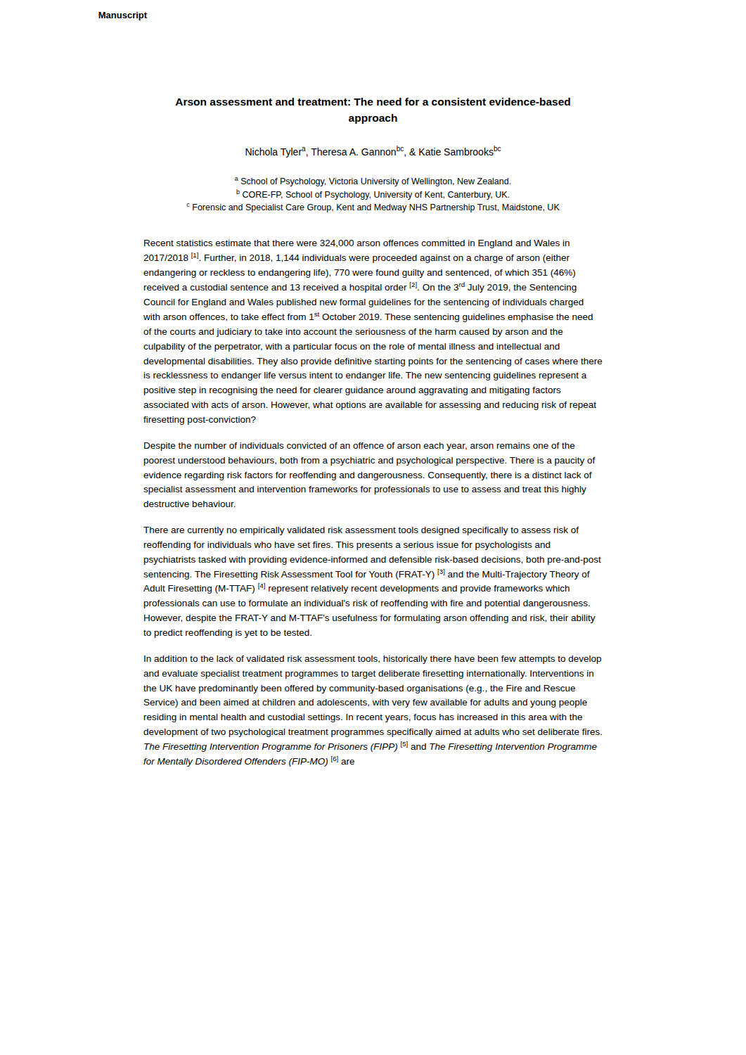Manuscript
Arson assessment and treatment: The need for a consistent evidence-based
approach
Nichola Tylera, Theresa A. Gannonbc, & Katie Sambrooksbc
a School of Psychology, Victoria University of Wellington, New Zealand.
b CORE-FP, School of Psychology, University of Kent, Canterbury, UK.
c Forensic and Specialist Care Group, Kent and Medway NHS Partnership Trust, Maidstone, UK
Recent statistics estimate that there were 324,000 arson offences committed in England and Wales in 2017/2018 [1]. Further, in 2018, 1,144 individuals were proceeded against on a charge of arson (either endangering or reckless to endangering life), 770 were found guilty and sentenced, of which 351 (46%) received a custodial sentence and 13 received a hospital order [2]. On the 3rd July 2019, the Sentencing Council for England and Wales published new formal guidelines for the sentencing of individuals charged with arson offences, to take effect from 1st October 2019. These sentencing guidelines emphasise the need of the courts and judiciary to take into account the seriousness of the harm caused by arson and the culpability of the perpetrator, with a particular focus on the role of mental illness and intellectual and developmental disabilities. They also provide definitive starting points for the sentencing of cases where there is recklessness to endanger life versus intent to endanger life. The new sentencing guidelines represent a positive step in recognising the need for clearer guidance around aggravating and mitigating factors associated with acts of arson. However, what options are available for assessing and reducing risk of repeat firesetting post-conviction?
Despite the number of individuals convicted of an offence of arson each year, arson remains one of the poorest understood behaviours, both from a psychiatric and psychological perspective. There is a paucity of evidence regarding risk factors for reoffending and dangerousness. Consequently, there is a distinct lack of specialist assessment and intervention frameworks for professionals to use to assess and treat this highly destructive behaviour.
There are currently no empirically validated risk assessment tools designed specifically to assess risk of reoffending for individuals who have set fires. This presents a serious issue for psychologists and psychiatrists tasked with providing evidence-informed and defensible risk-based decisions, both pre-and-post sentencing. The Firesetting Risk Assessment Tool for Youth (FRAT-Y) [3] and the Multi-Trajectory Theory of Adult Firesetting (M-TTAF) [4] represent relatively recent developments and provide frameworks which professionals can use to formulate an individual's risk of reoffending with fire and potential dangerousness. However, despite the FRAT-Y and M-TTAF's usefulness for formulating arson offending and risk, their ability to predict reoffending is yet to be tested.
In addition to the lack of validated risk assessment tools, historically there have been few attempts to develop and evaluate specialist treatment programmes to target deliberate firesetting internationally. Interventions in the UK have predominantly been offered by community-based organisations (e.g., the Fire and Rescue Service) and been aimed at children and adolescents, with very few available for adults and young people residing in mental health and custodial settings. In recent years, focus has increased in this area with the development of two psychological treatment programmes specifically aimed at adults who set deliberate fires. The Firesetting Intervention Programme for Prisoners (FIPP) [5] and The Firesetting Intervention Programme for Mentally Disordered Offenders (FIP-MO) [6] are